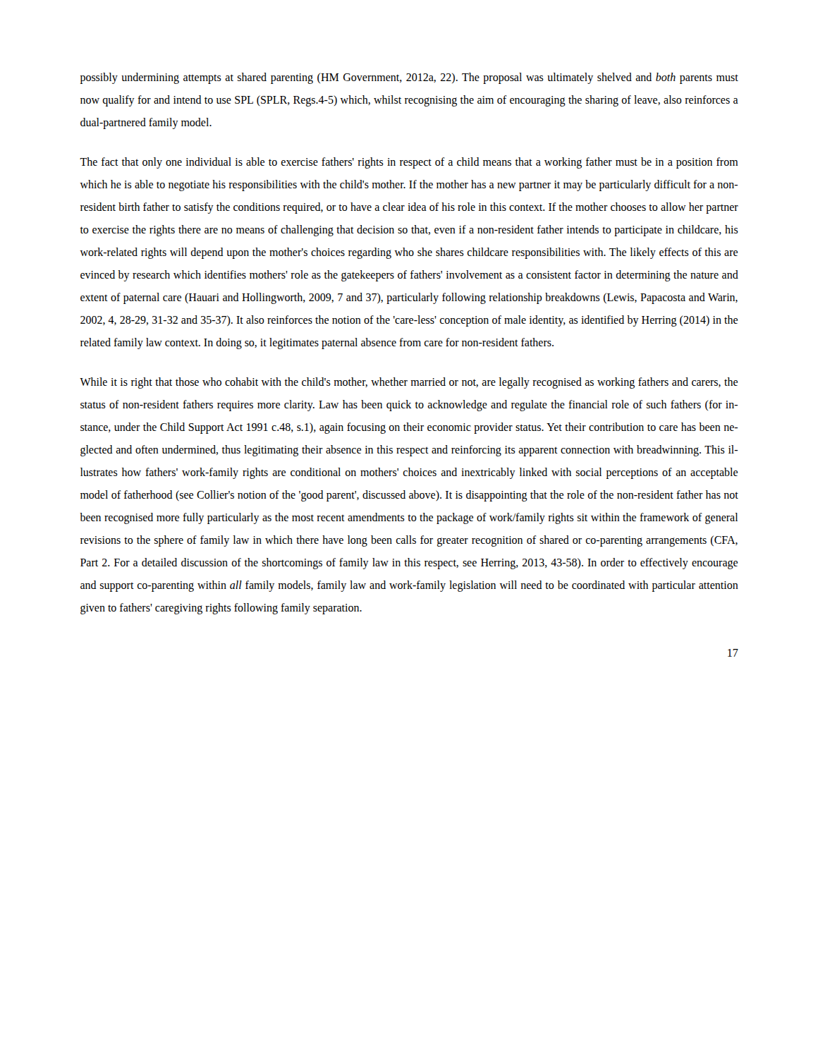possibly undermining attempts at shared parenting (HM Government, 2012a, 22). The proposal was ultimately shelved and both parents must now qualify for and intend to use SPL (SPLR, Regs.4-5) which, whilst recognising the aim of encouraging the sharing of leave, also reinforces a dual-partnered family model.
The fact that only one individual is able to exercise fathers' rights in respect of a child means that a working father must be in a position from which he is able to negotiate his responsibilities with the child's mother. If the mother has a new partner it may be particularly difficult for a non-resident birth father to satisfy the conditions required, or to have a clear idea of his role in this context. If the mother chooses to allow her partner to exercise the rights there are no means of challenging that decision so that, even if a non-resident father intends to participate in childcare, his work-related rights will depend upon the mother's choices regarding who she shares childcare responsibilities with. The likely effects of this are evinced by research which identifies mothers' role as the gatekeepers of fathers' involvement as a consistent factor in determining the nature and extent of paternal care (Hauari and Hollingworth, 2009, 7 and 37), particularly following relationship breakdowns (Lewis, Papacosta and Warin, 2002, 4, 28-29, 31-32 and 35-37). It also reinforces the notion of the 'care-less' conception of male identity, as identified by Herring (2014) in the related family law context. In doing so, it legitimates paternal absence from care for non-resident fathers.
While it is right that those who cohabit with the child's mother, whether married or not, are legally recognised as working fathers and carers, the status of non-resident fathers requires more clarity. Law has been quick to acknowledge and regulate the financial role of such fathers (for instance, under the Child Support Act 1991 c.48, s.1), again focusing on their economic provider status. Yet their contribution to care has been neglected and often undermined, thus legitimating their absence in this respect and reinforcing its apparent connection with breadwinning. This illustrates how fathers' work-family rights are conditional on mothers' choices and inextricably linked with social perceptions of an acceptable model of fatherhood (see Collier's notion of the 'good parent', discussed above). It is disappointing that the role of the non-resident father has not been recognised more fully particularly as the most recent amendments to the package of work/family rights sit within the framework of general revisions to the sphere of family law in which there have long been calls for greater recognition of shared or co-parenting arrangements (CFA, Part 2. For a detailed discussion of the shortcomings of family law in this respect, see Herring, 2013, 43-58). In order to effectively encourage and support co-parenting within all family models, family law and work-family legislation will need to be coordinated with particular attention given to fathers' caregiving rights following family separation.
17